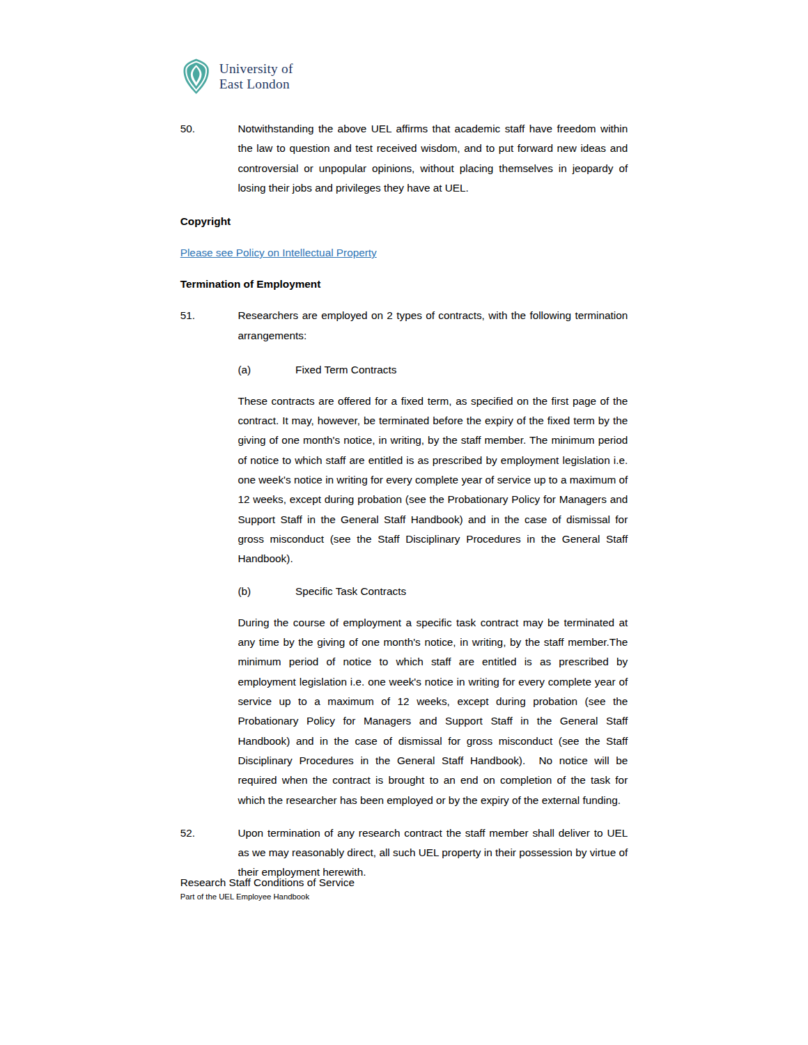University of East London
50.
Notwithstanding the above UEL affirms that academic staff have freedom within the law to question and test received wisdom, and to put forward new ideas and controversial or unpopular opinions, without placing themselves in jeopardy of losing their jobs and privileges they have at UEL.
Copyright
Please see Policy on Intellectual Property
Termination of Employment
51.
Researchers are employed on 2 types of contracts, with the following termination arrangements:
(a)
Fixed Term Contracts
These contracts are offered for a fixed term, as specified on the first page of the contract. It may, however, be terminated before the expiry of the fixed term by the giving of one month's notice, in writing, by the staff member. The minimum period of notice to which staff are entitled is as prescribed by employment legislation i.e. one week's notice in writing for every complete year of service up to a maximum of 12 weeks, except during probation (see the Probationary Policy for Managers and Support Staff in the General Staff Handbook) and in the case of dismissal for gross misconduct (see the Staff Disciplinary Procedures in the General Staff Handbook).
(b)
Specific Task Contracts
During the course of employment a specific task contract may be terminated at any time by the giving of one month's notice, in writing, by the staff member.The minimum period of notice to which staff are entitled is as prescribed by employment legislation i.e. one week's notice in writing for every complete year of service up to a maximum of 12 weeks, except during probation (see the Probationary Policy for Managers and Support Staff in the General Staff Handbook) and in the case of dismissal for gross misconduct (see the Staff Disciplinary Procedures in the General Staff Handbook). No notice will be required when the contract is brought to an end on completion of the task for which the researcher has been employed or by the expiry of the external funding.
52.
Upon termination of any research contract the staff member shall deliver to UEL as we may reasonably direct, all such UEL property in their possession by virtue of their employment herewith.
Research Staff Conditions of Service
Part of the UEL Employee Handbook